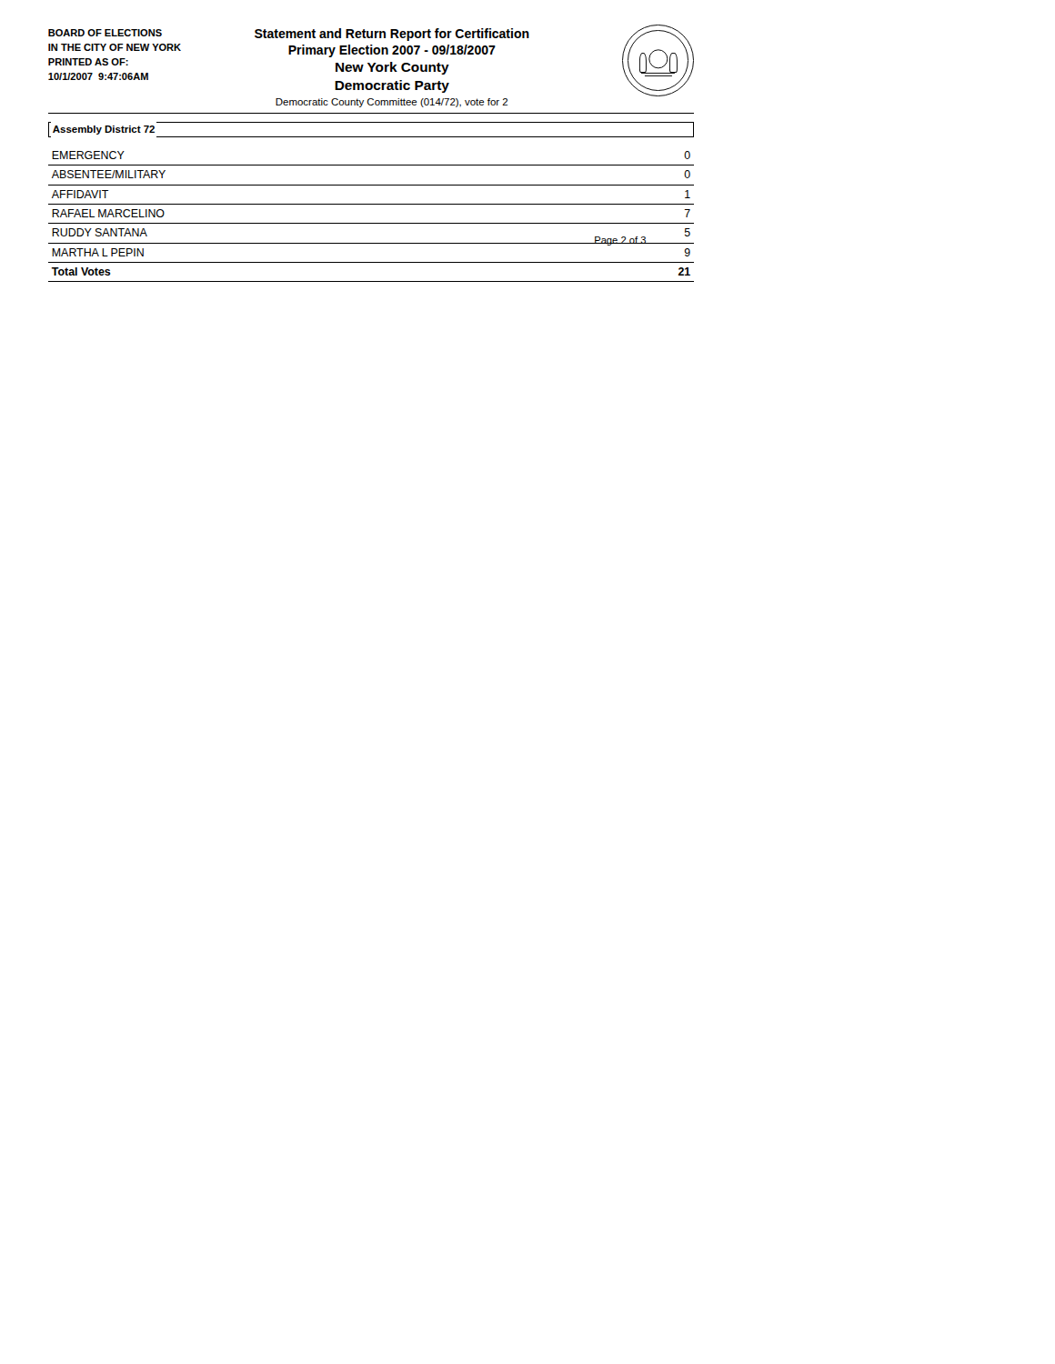BOARD OF ELECTIONS
IN THE CITY OF NEW YORK
PRINTED AS OF:
10/1/2007 9:47:06AM
Statement and Return Report for Certification
Primary Election 2007 - 09/18/2007
New York County
Democratic Party
Democratic County Committee (014/72), vote for 2
Assembly District 72
| EMERGENCY | 0 |
| ABSENTEE/MILITARY | 0 |
| AFFIDAVIT | 1 |
| RAFAEL MARCELINO | 7 |
| RUDDY SANTANA | 5 |
| MARTHA L PEPIN | 9 |
| Total Votes | 21 |
Page 2 of 3